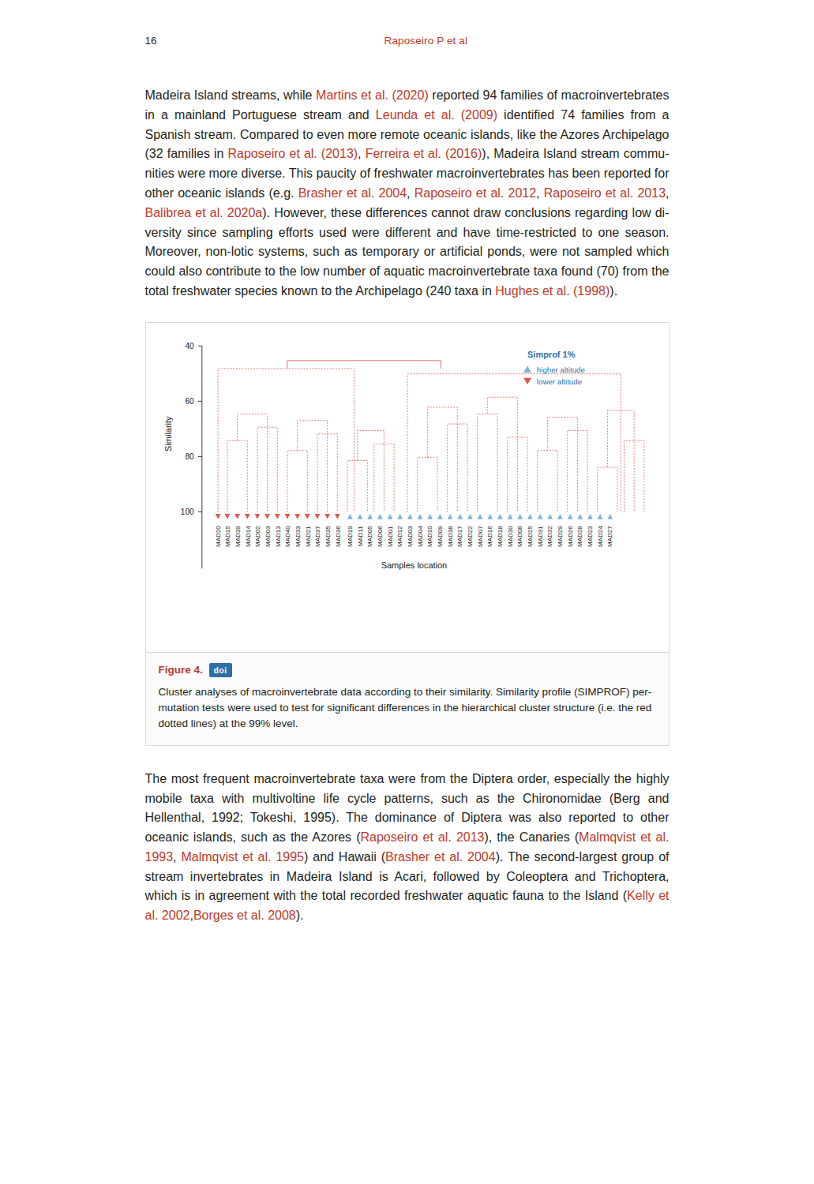16 Raposeiro P et al
Madeira Island streams, while Martins et al. (2020) reported 94 families of macroinvertebrates in a mainland Portuguese stream and Leunda et al. (2009) identified 74 families from a Spanish stream. Compared to even more remote oceanic islands, like the Azores Archipelago (32 families in Raposeiro et al. (2013), Ferreira et al. (2016)), Madeira Island stream communities were more diverse. This paucity of freshwater macroinvertebrates has been reported for other oceanic islands (e.g. Brasher et al. 2004, Raposeiro et al. 2012, Raposeiro et al. 2013, Balibrea et al. 2020a). However, these differences cannot draw conclusions regarding low diversity since sampling efforts used were different and have time-restricted to one season. Moreover, non-lotic systems, such as temporary or artificial ponds, were not sampled which could also contribute to the low number of aquatic macroinvertebrate taxa found (70) from the total freshwater species known to the Archipelago (240 taxa in Hughes et al. (1998)).
40 60 80 100 Similarity Simprof 1% higher altitude lower altitude MAD20 MAD15 MAD39 MAD14 MAD02 MAD03 MAD13 MAD40 MAD33 MAD21 MAD37 MAD35 MAD36 MAD19 MAD11 MAD05 MAD06 MAD01 MAD12 MAD03 MAD04 MAD10 MAD09 MAD38 MAD17 MAD22 MAD07 MAD16 MAD18 MAD30 MAD08 MAD25 MAD31 MAD32 MAD29 MAD26 MAD28 MAD23 MAD24 MAD27 Samples location
Figure 4. doi
Cluster analyses of macroinvertebrate data according to their similarity. Similarity profile (SIMPROF) permutation tests were used to test for significant differences in the hierarchical cluster structure (i.e. the red dotted lines) at the 99% level.
The most frequent macroinvertebrate taxa were from the Diptera order, especially the highly mobile taxa with multivoltine life cycle patterns, such as the Chironomidae (Berg and Hellenthal, 1992; Tokeshi, 1995). The dominance of Diptera was also reported to other oceanic islands, such as the Azores (Raposeiro et al. 2013), the Canaries (Malmqvist et al. 1993, Malmqvist et al. 1995) and Hawaii (Brasher et al. 2004). The second-largest group of stream invertebrates in Madeira Island is Acari, followed by Coleoptera and Trichoptera, which is in agreement with the total recorded freshwater aquatic fauna to the Island (Kelly et al. 2002,Borges et al. 2008).